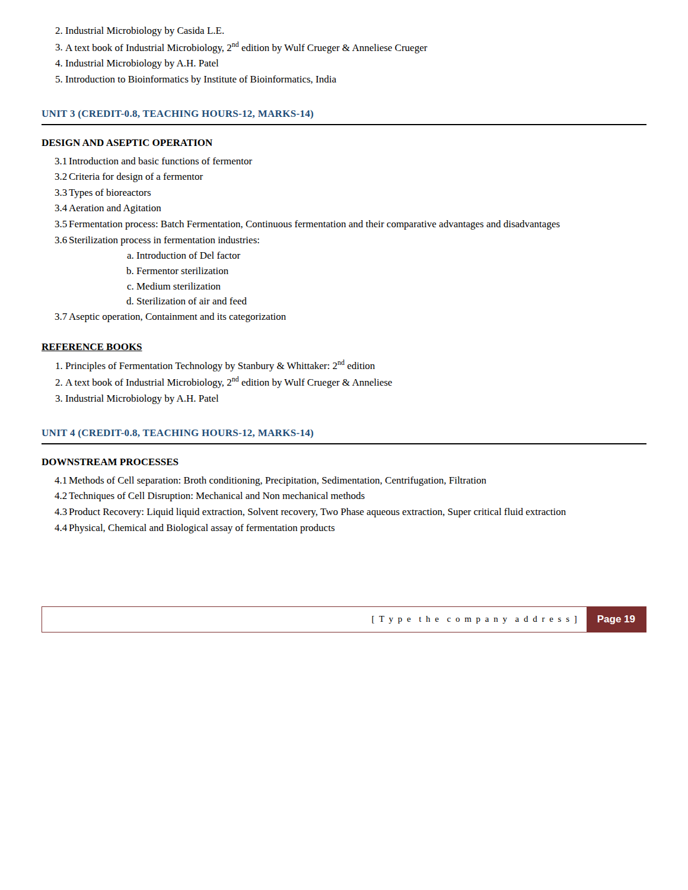Industrial Microbiology by Casida L.E.
A text book of Industrial Microbiology, 2nd edition by Wulf Crueger & Anneliese Crueger
Industrial Microbiology by A.H. Patel
Introduction to Bioinformatics by Institute of Bioinformatics, India
UNIT 3 (CREDIT-0.8, TEACHING HOURS-12, MARKS-14)
DESIGN AND ASEPTIC OPERATION
3.1 Introduction and basic functions of fermentor
3.2 Criteria for design of a fermentor
3.3 Types of bioreactors
3.4 Aeration and Agitation
3.5 Fermentation process: Batch Fermentation, Continuous fermentation and their comparative advantages and disadvantages
3.6 Sterilization process in fermentation industries:
Introduction of Del factor
Fermentor sterilization
Medium sterilization
Sterilization of air and feed
3.7 Aseptic operation, Containment and its categorization
REFERENCE BOOKS
Principles of Fermentation Technology by Stanbury & Whittaker: 2nd edition
A text book of Industrial Microbiology, 2nd edition by Wulf Crueger & Anneliese
Industrial Microbiology by A.H. Patel
UNIT 4 (CREDIT-0.8, TEACHING HOURS-12, MARKS-14)
DOWNSTREAM PROCESSES
4.1 Methods of Cell separation: Broth conditioning, Precipitation, Sedimentation, Centrifugation, Filtration
4.2 Techniques of Cell Disruption: Mechanical and Non mechanical methods
4.3 Product Recovery: Liquid liquid extraction, Solvent recovery, Two Phase aqueous extraction, Super critical fluid extraction
4.4 Physical, Chemical and Biological assay of fermentation products
[ T y p e t h e c o m p a n y a d d r e s s ]
Page 19